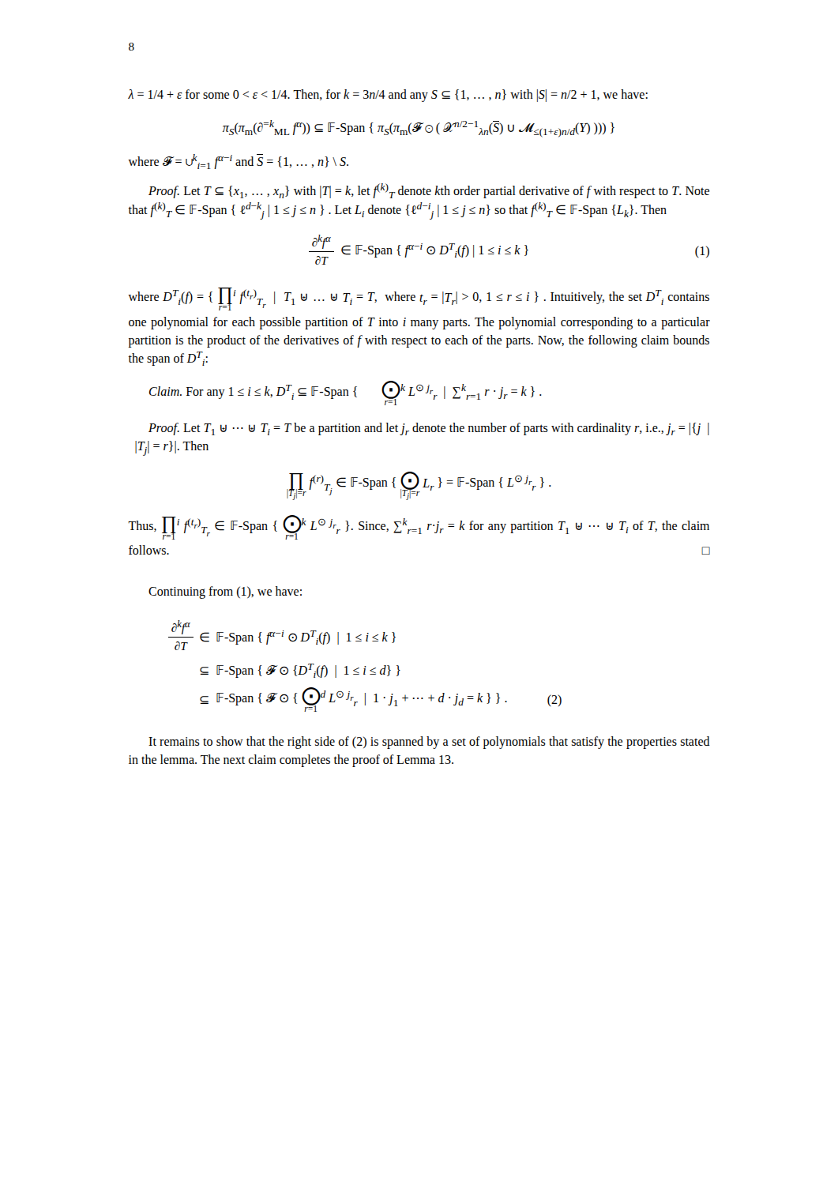8
λ = 1/4 + ε for some 0 < ε < 1/4. Then, for k = 3n/4 and any S ⊆ {1, … , n} with |S| = n/2 + 1, we have:
πS(πm(∂=kML fα)) ⊆ 𝔽-Span { πS(πm(𝓕 ⊙ ( 𝒳n/2−1λn(S) ∪ 𝓜≤(1+ε)n/d(Y) ))) }
where 𝓕 = ∪ki=1 fα−i and S = {1, … , n} \ S.
Proof. Let T ⊆ {x1, … , xn} with |T| = k, let f(k)T denote kth order partial derivative of f with respect to T. Note that f(k)T ∈ 𝔽-Span { ℓd−kj | 1 ≤ j ≤ n } . Let Li denote {ℓd−ij | 1 ≤ j ≤ n} so that f(k)T ∈ 𝔽-Span {Lk}. Then
∂kfα∂T ∈ 𝔽-Span { fα−i ⊙ DTi(f) | 1 ≤ i ≤ k } (1)
where DTi(f) = { ∏r=1i f(tr)Tr | T1 ⊎ … ⊎ Ti = T, where tr = |Tr| > 0, 1 ≤ r ≤ i } . Intuitively, the set DTi contains one polynomial for each possible partition of T into i many parts. The polynomial corresponding to a particular partition is the product of the derivatives of f with respect to each of the parts. Now, the following claim bounds the span of DTi:
Claim. For any 1 ≤ i ≤ k, DTi ⊆ 𝔽-Span { ⨀r=1k L⊙ jrr | ∑kr=1 r · jr = k } .
Proof. Let T1 ⊎ ⋯ ⊎ Ti = T be a partition and let jr denote the number of parts with cardinality r, i.e., jr = |{j | |Tj| = r}|. Then
∏|Tj|=r f(r)Tj ∈ 𝔽-Span { ⨀|Tj|=r Lr } = 𝔽-Span { L⊙ jrr } .
Thus, ∏r=1i f(tr)Tr ∈ 𝔽-Span { ⨀r=1k L⊙ jrr }. Since, ∑kr=1 r·jr = k for any partition T1 ⊎ ⋯ ⊎ Ti of T, the claim follows. □
Continuing from (1), we have:
| ∂ k f α ∂ T | ∈ | 𝔽-Span { f α − i ⊙ D T i ( f ) / 1 ≤ i ≤ k } | |
| | ⊆ | 𝔽-Span { 𝓕 ⊙ { D T i ( f ) / 1 ≤ i ≤ d } } | |
| | ⊆ | 𝔽-Span { 𝓕 ⊙ { ⨀ r =1 d L ⊙ j r r / 1 · j 1 + ⋯ + d · j d = k } } . | (2) |
It remains to show that the right side of (2) is spanned by a set of polynomials that satisfy the properties stated in the lemma. The next claim completes the proof of Lemma 13.